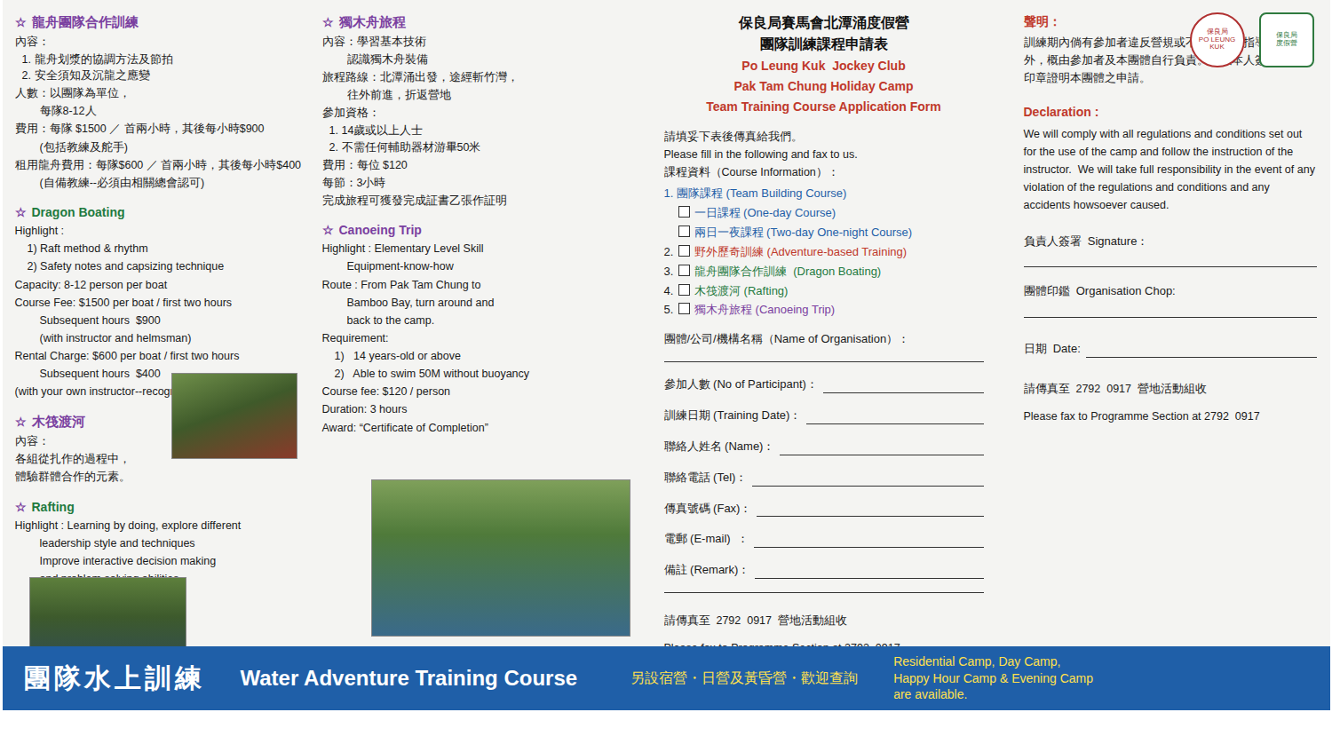☆龍舟團隊合作訓練
內容：
龍舟划漿的協調方法及節拍
安全須知及沉龍之應變
人數：以團隊為單位，
每隊8-12人
費用：每隊 $1500 ／ 首兩小時，其後每小時$900
(包括教練及舵手)
租用龍舟費用：每隊$600 ／ 首兩小時，其後每小時$400
(自備教練--必須由相關總會認可)
☆Dragon Boating
Highlight :
1) Raft method & rhythm
2) Safety notes and capsizing technique
Capacity: 8-12 person per boat
Course Fee: $1500 per boat / first two hours
Subsequent hours $900
(with instructor and helmsman)
Rental Charge: $600 per boat / first two hours
Subsequent hours $400
(with your own instructor--recognised by relevant NSAs)
☆木筏渡河
內容：
各組從扎作的過程中，
體驗群體合作的元素。
☆Rafting
Highlight : Learning by doing, explore different
leadership style and techniques
Improve interactive decision making
and problem solving abilities
☆獨木舟旅程
內容：學習基本技術
認識獨木舟裝備
旅程路線：北潭涌出發，途經斬竹灣，
往外前進，折返營地
參加資格：
14歲或以上人士
不需任何輔助器材游畢50米
費用：每位 $120
每節：3小時
完成旅程可獲發完成証書乙張作証明
☆Canoeing Trip
Highlight : Elementary Level Skill
Equipment-know-how
Route : From Pak Tam Chung to
Bamboo Bay, turn around and
back to the camp.
Requirement:
1) 14 years-old or above
2) Able to swim 50M without buoyancy
Course fee: $120 / person
Duration: 3 hours
Award: “Certificate of Completion”
保良局賽馬會北潭涌度假營
團隊訓練課程申請表
Po Leung Kuk Jockey Club
Pak Tam Chung Holiday Camp
Team Training Course Application Form
請填妥下表後傳真給我們。
Please fill in the following and fax to us.
課程資料（Course Information）：
1. 團隊課程 (Team Building Course)
一日課程 (One-day Course)
兩日一夜課程 (Two-day One-night Course)
2. 野外歷奇訓練 (Adventure-based Training)
3. 龍舟團隊合作訓練 (Dragon Boating)
4. 木筏渡河 (Rafting)
5. 獨木舟旅程 (Canoeing Trip)
團體/公司/機構名稱（Name of Organisation）：
參加人數 (No of Participant)：
訓練日期 (Training Date)：
聯絡人姓名 (Name)：
聯絡電話 (Tel)：
傳真號碼 (Fax)：
電郵 (E-mail) ：
備註 (Remark)：
請傳真至 2792 0917 營地活動組收
Please fax to Programme Section at 2792 0917
聲明：
訓練期內倘有參加者違反營規或不服從導師指導而導致意外，概由參加者及本團體自行負責。謹以本人簽名及團體印章證明本團體之申請。
Declaration :
We will comply with all regulations and conditions set out for the use of the camp and follow the instruction of the instructor. We will take full responsibility in the event of any violation of the regulations and conditions and any accidents howsoever caused.
負責人簽署 Signature：
團體印鑑 Organisation Chop:
日期 Date:
請傳真至 2792 0917 營地活動組收
Please fax to Programme Section at 2792 0917
保良局
PO LEUNG KUK
保良局
度假營
團隊水上訓練 Water Adventure Training Course 另設宿營・日營及黃昏營・歡迎查詢 Residential Camp, Day Camp,
Happy Hour Camp & Evening Camp
are available.